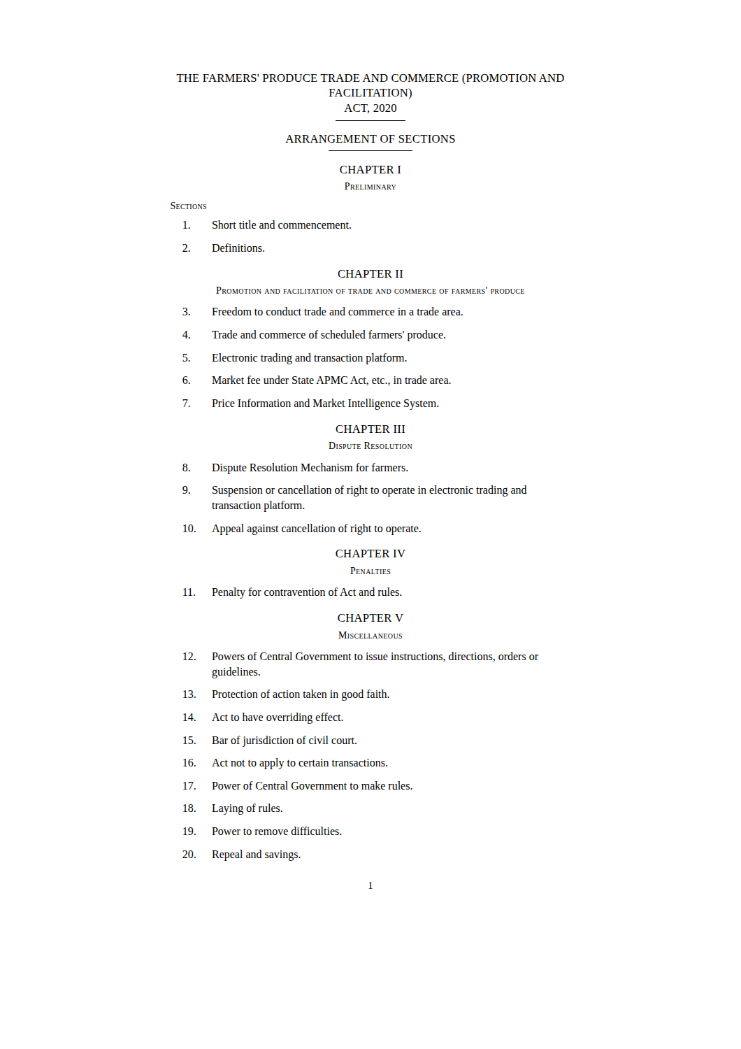THE FARMERS' PRODUCE TRADE AND COMMERCE (PROMOTION AND FACILITATION)
ACT, 2020
ARRANGEMENT OF SECTIONS
CHAPTER I
Preliminary
Sections
1. Short title and commencement.
2. Definitions.
CHAPTER II
Promotion and facilitation of trade and commerce of farmers' produce
3. Freedom to conduct trade and commerce in a trade area.
4. Trade and commerce of scheduled farmers' produce.
5. Electronic trading and transaction platform.
6. Market fee under State APMC Act, etc., in trade area.
7. Price Information and Market Intelligence System.
CHAPTER III
Dispute Resolution
8. Dispute Resolution Mechanism for farmers.
9. Suspension or cancellation of right to operate in electronic trading and transaction platform.
10. Appeal against cancellation of right to operate.
CHAPTER IV
Penalties
11. Penalty for contravention of Act and rules.
CHAPTER V
Miscellaneous
12. Powers of Central Government to issue instructions, directions, orders or guidelines.
13. Protection of action taken in good faith.
14. Act to have overriding effect.
15. Bar of jurisdiction of civil court.
16. Act not to apply to certain transactions.
17. Power of Central Government to make rules.
18. Laying of rules.
19. Power to remove difficulties.
20. Repeal and savings.
1